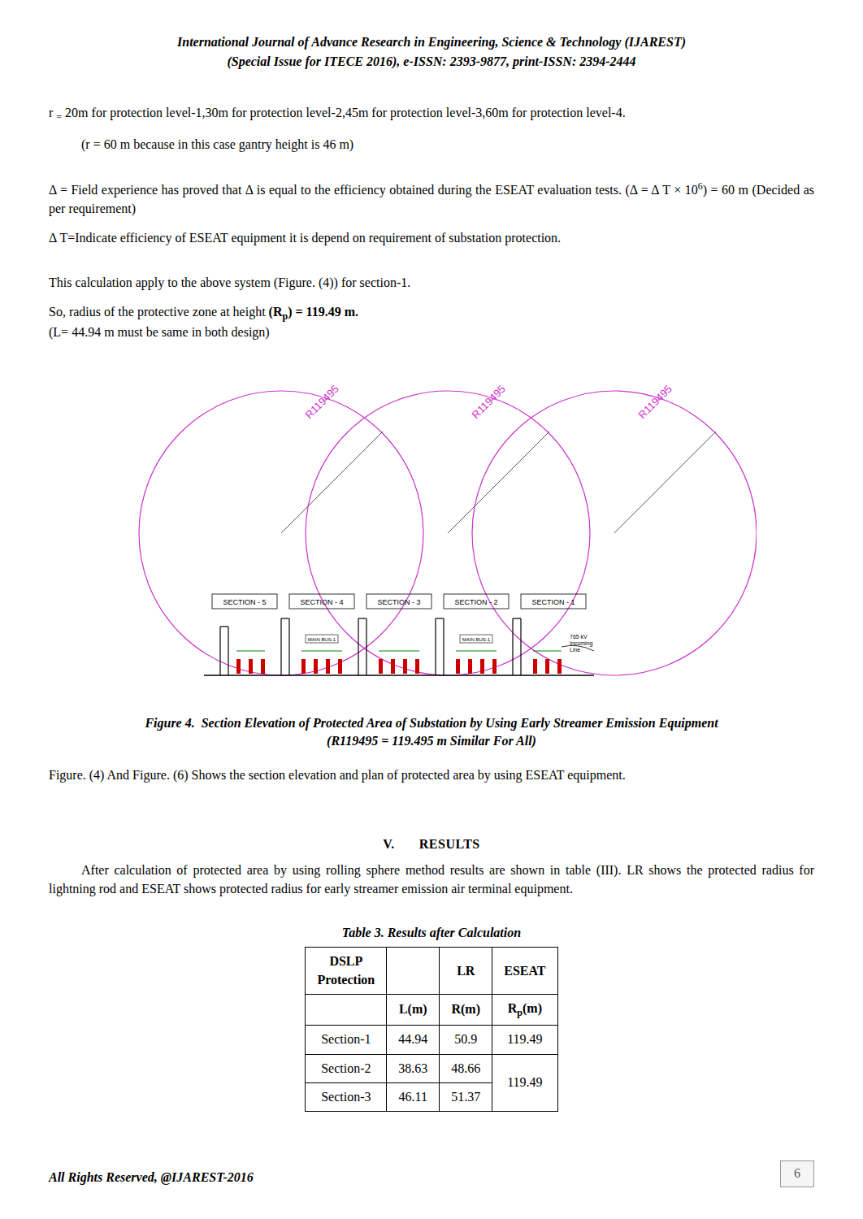International Journal of Advance Research in Engineering, Science & Technology (IJAREST) (Special Issue for ITECE 2016), e-ISSN: 2393-9877, print-ISSN: 2394-2444
r = 20m for protection level-1,30m for protection level-2,45m for protection level-3,60m for protection level-4.
(r = 60 m because in this case gantry height is 46 m)
Δ = Field experience has proved that Δ is equal to the efficiency obtained during the ESEAT evaluation tests. (Δ = Δ T × 106) = 60 m (Decided as per requirement)
Δ T=Indicate efficiency of ESEAT equipment it is depend on requirement of substation protection.
This calculation apply to the above system (Figure. (4)) for section-1.
So, radius of the protective zone at height (Rp) = 119.49 m.
(L= 44.94 m must be same in both design)
R119495 R119495 R119495 SECTION - 5 SECTION - 4 SECTION - 3 SECTION - 2 SECTION - 1 MAIN BUS-1 MAIN BUS-1 765 kV Incoming Line
Figure 4. Section Elevation of Protected Area of Substation by Using Early Streamer Emission Equipment
(R119495 = 119.495 m Similar For All)
Figure. (4) And Figure. (6) Shows the section elevation and plan of protected area by using ESEAT equipment.
V. RESULTS
After calculation of protected area by using rolling sphere method results are shown in table (III). LR shows the protected radius for lightning rod and ESEAT shows protected radius for early streamer emission air terminal equipment.
Table 3. Results after Calculation
| DSLP Protection | | LR | ESEAT |
| | L(m) | R(m) | R p (m) |
| Section-1 | 44.94 | 50.9 | 119.49 |
| Section-2 | 38.63 | 48.66 | 119.49 |
| Section-3 | 46.11 | 51.37 |
All Rights Reserved, @IJAREST-2016 6